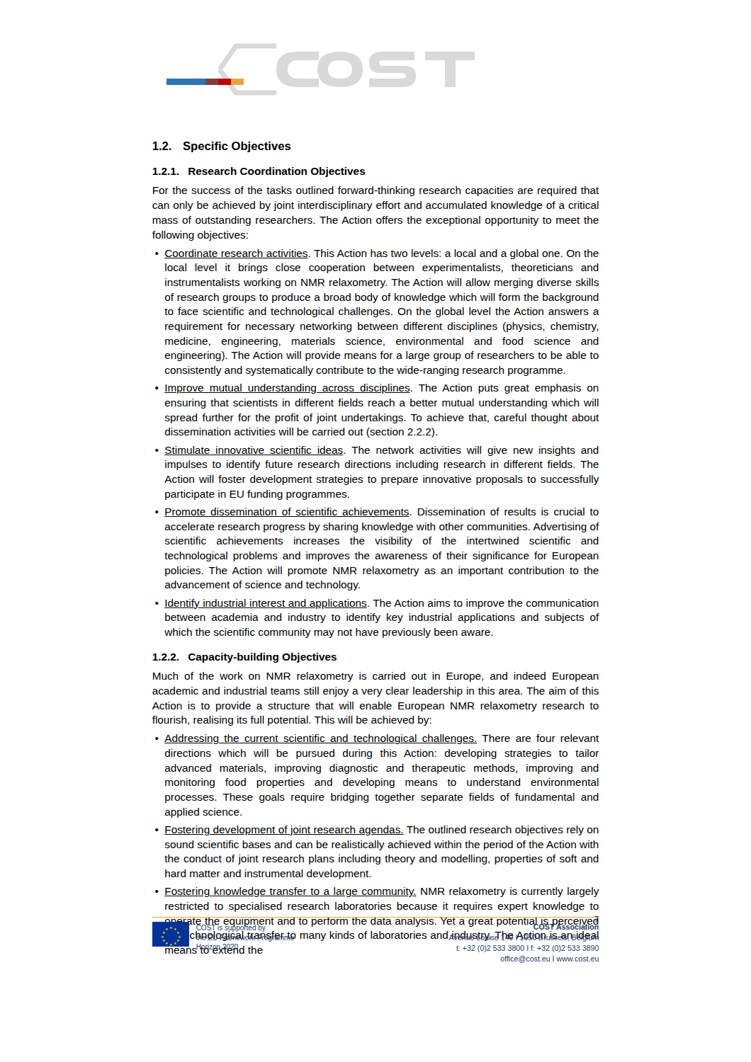1.2. Specific Objectives
1.2.1. Research Coordination Objectives
For the success of the tasks outlined forward-thinking research capacities are required that can only be achieved by joint interdisciplinary effort and accumulated knowledge of a critical mass of outstanding researchers. The Action offers the exceptional opportunity to meet the following objectives:
Coordinate research activities. This Action has two levels: a local and a global one. On the local level it brings close cooperation between experimentalists, theoreticians and instrumentalists working on NMR relaxometry. The Action will allow merging diverse skills of research groups to produce a broad body of knowledge which will form the background to face scientific and technological challenges. On the global level the Action answers a requirement for necessary networking between different disciplines (physics, chemistry, medicine, engineering, materials science, environmental and food science and engineering). The Action will provide means for a large group of researchers to be able to consistently and systematically contribute to the wide-ranging research programme.
Improve mutual understanding across disciplines. The Action puts great emphasis on ensuring that scientists in different fields reach a better mutual understanding which will spread further for the profit of joint undertakings. To achieve that, careful thought about dissemination activities will be carried out (section 2.2.2).
Stimulate innovative scientific ideas. The network activities will give new insights and impulses to identify future research directions including research in different fields. The Action will foster development strategies to prepare innovative proposals to successfully participate in EU funding programmes.
Promote dissemination of scientific achievements. Dissemination of results is crucial to accelerate research progress by sharing knowledge with other communities. Advertising of scientific achievements increases the visibility of the intertwined scientific and technological problems and improves the awareness of their significance for European policies. The Action will promote NMR relaxometry as an important contribution to the advancement of science and technology.
Identify industrial interest and applications. The Action aims to improve the communication between academia and industry to identify key industrial applications and subjects of which the scientific community may not have previously been aware.
1.2.2. Capacity-building Objectives
Much of the work on NMR relaxometry is carried out in Europe, and indeed European academic and industrial teams still enjoy a very clear leadership in this area. The aim of this Action is to provide a structure that will enable European NMR relaxometry research to flourish, realising its full potential. This will be achieved by:
Addressing the current scientific and technological challenges. There are four relevant directions which will be pursued during this Action: developing strategies to tailor advanced materials, improving diagnostic and therapeutic methods, improving and monitoring food properties and developing means to understand environmental processes. These goals require bridging together separate fields of fundamental and applied science.
Fostering development of joint research agendas. The outlined research objectives rely on sound scientific bases and can be realistically achieved within the period of the Action with the conduct of joint research plans including theory and modelling, properties of soft and hard matter and instrumental development.
Fostering knowledge transfer to a large community. NMR relaxometry is currently largely restricted to specialised research laboratories because it requires expert knowledge to operate the equipment and to perform the data analysis. Yet a great potential is perceived for technological transfer to many kinds of laboratories and industry. The Action is an ideal means to extend the
7
★ ★ ★ ★ ★ ★ ★ ★ ★ ★ ★ ★
COST is supported by
the EU Framework Programme
Horizon 2020
COST Association
Avenue Louise 149 I 1050 Brussels, Belgium
t: +32 (0)2 533 3800 I f: +32 (0)2 533 3890
office@cost.eu I www.cost.eu